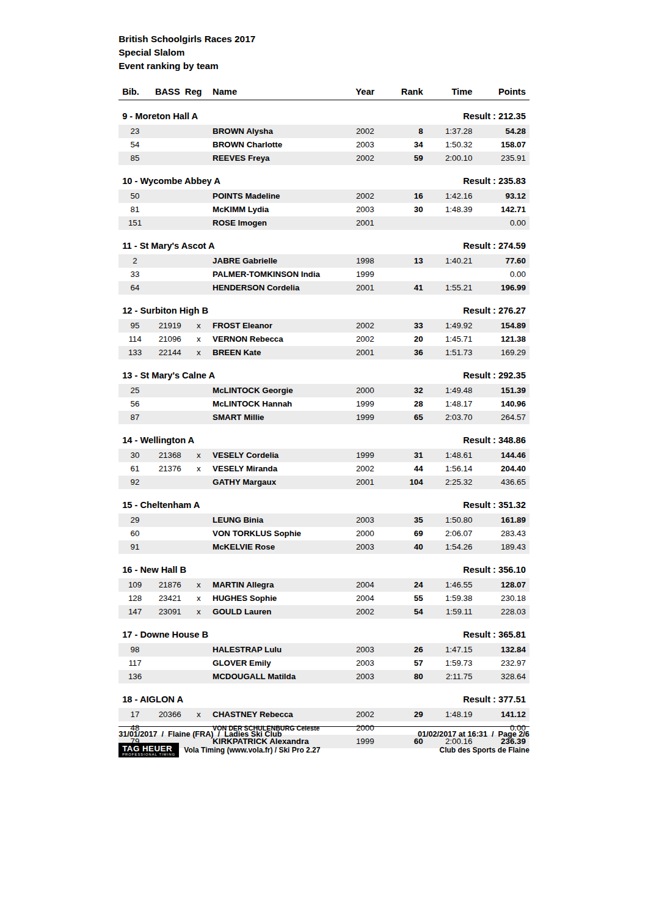British Schoolgirls Races 2017 Special Slalom Event ranking by team
| Bib. | BASS Reg | Name | Year | Rank | Time | Points |
| --- | --- | --- | --- | --- | --- | --- |
| 9 - Moreton Hall A | Result : 212.35 |
| 23 | | | BROWN Alysha | 2002 | 8 | 1:37.28 | 54.28 |
| 54 | | | BROWN Charlotte | 2003 | 34 | 1:50.32 | 158.07 |
| 85 | | | REEVES Freya | 2002 | 59 | 2:00.10 | 235.91 |
| 10 - Wycombe Abbey A | Result : 235.83 |
| 50 | | | POINTS Madeline | 2002 | 16 | 1:42.16 | 93.12 |
| 81 | | | McKIMM Lydia | 2003 | 30 | 1:48.39 | 142.71 |
| 151 | | | ROSE Imogen | 2001 | | | 0.00 |
| 11 - St Mary's Ascot A | Result : 274.59 |
| 2 | | | JABRE Gabrielle | 1998 | 13 | 1:40.21 | 77.60 |
| 33 | | | PALMER-TOMKINSON India | 1999 | | | 0.00 |
| 64 | | | HENDERSON Cordelia | 2001 | 41 | 1:55.21 | 196.99 |
| 12 - Surbiton High B | Result : 276.27 |
| 95 | 21919 | x | FROST Eleanor | 2002 | 33 | 1:49.92 | 154.89 |
| 114 | 21096 | x | VERNON Rebecca | 2002 | 20 | 1:45.71 | 121.38 |
| 133 | 22144 | x | BREEN Kate | 2001 | 36 | 1:51.73 | 169.29 |
| 13 - St Mary's Calne A | Result : 292.35 |
| 25 | | | McLINTOCK Georgie | 2000 | 32 | 1:49.48 | 151.39 |
| 56 | | | McLINTOCK Hannah | 1999 | 28 | 1:48.17 | 140.96 |
| 87 | | | SMART Millie | 1999 | 65 | 2:03.70 | 264.57 |
| 14 - Wellington A | Result : 348.86 |
| 30 | 21368 | x | VESELY Cordelia | 1999 | 31 | 1:48.61 | 144.46 |
| 61 | 21376 | x | VESELY Miranda | 2002 | 44 | 1:56.14 | 204.40 |
| 92 | | | GATHY Margaux | 2001 | 104 | 2:25.32 | 436.65 |
| 15 - Cheltenham A | Result : 351.32 |
| 29 | | | LEUNG Binia | 2003 | 35 | 1:50.80 | 161.89 |
| 60 | | | VON TORKLUS Sophie | 2000 | 69 | 2:06.07 | 283.43 |
| 91 | | | McKELVIE Rose | 2003 | 40 | 1:54.26 | 189.43 |
| 16 - New Hall B | Result : 356.10 |
| 109 | 21876 | x | MARTIN Allegra | 2004 | 24 | 1:46.55 | 128.07 |
| 128 | 23421 | x | HUGHES Sophie | 2004 | 55 | 1:59.38 | 230.18 |
| 147 | 23091 | x | GOULD Lauren | 2002 | 54 | 1:59.11 | 228.03 |
| 17 - Downe House B | Result : 365.81 |
| 98 | | | HALESTRAP Lulu | 2003 | 26 | 1:47.15 | 132.84 |
| 117 | | | GLOVER Emily | 2003 | 57 | 1:59.73 | 232.97 |
| 136 | | | MCDOUGALL Matilda | 2003 | 80 | 2:11.75 | 328.64 |
| 18 - AIGLON A | Result : 377.51 |
| 17 | 20366 | x | CHASTNEY Rebecca | 2002 | 29 | 1:48.19 | 141.12 |
| 48 | | | VON DER SCHULENBURG Celeste | 2000 | | | 0.00 |
| 79 | | | KIRKPATRICK Alexandra | 1999 | 60 | 2:00.16 | 236.39 |
31/01/2017 / Flaine (FRA) / Ladies Ski Club
01/02/2017 at 16:31 / Page 2/6
TAG HEUERPROFESSIONAL TIMING Vola Timing (www.vola.fr) / Ski Pro 2.27
Club des Sports de Flaine